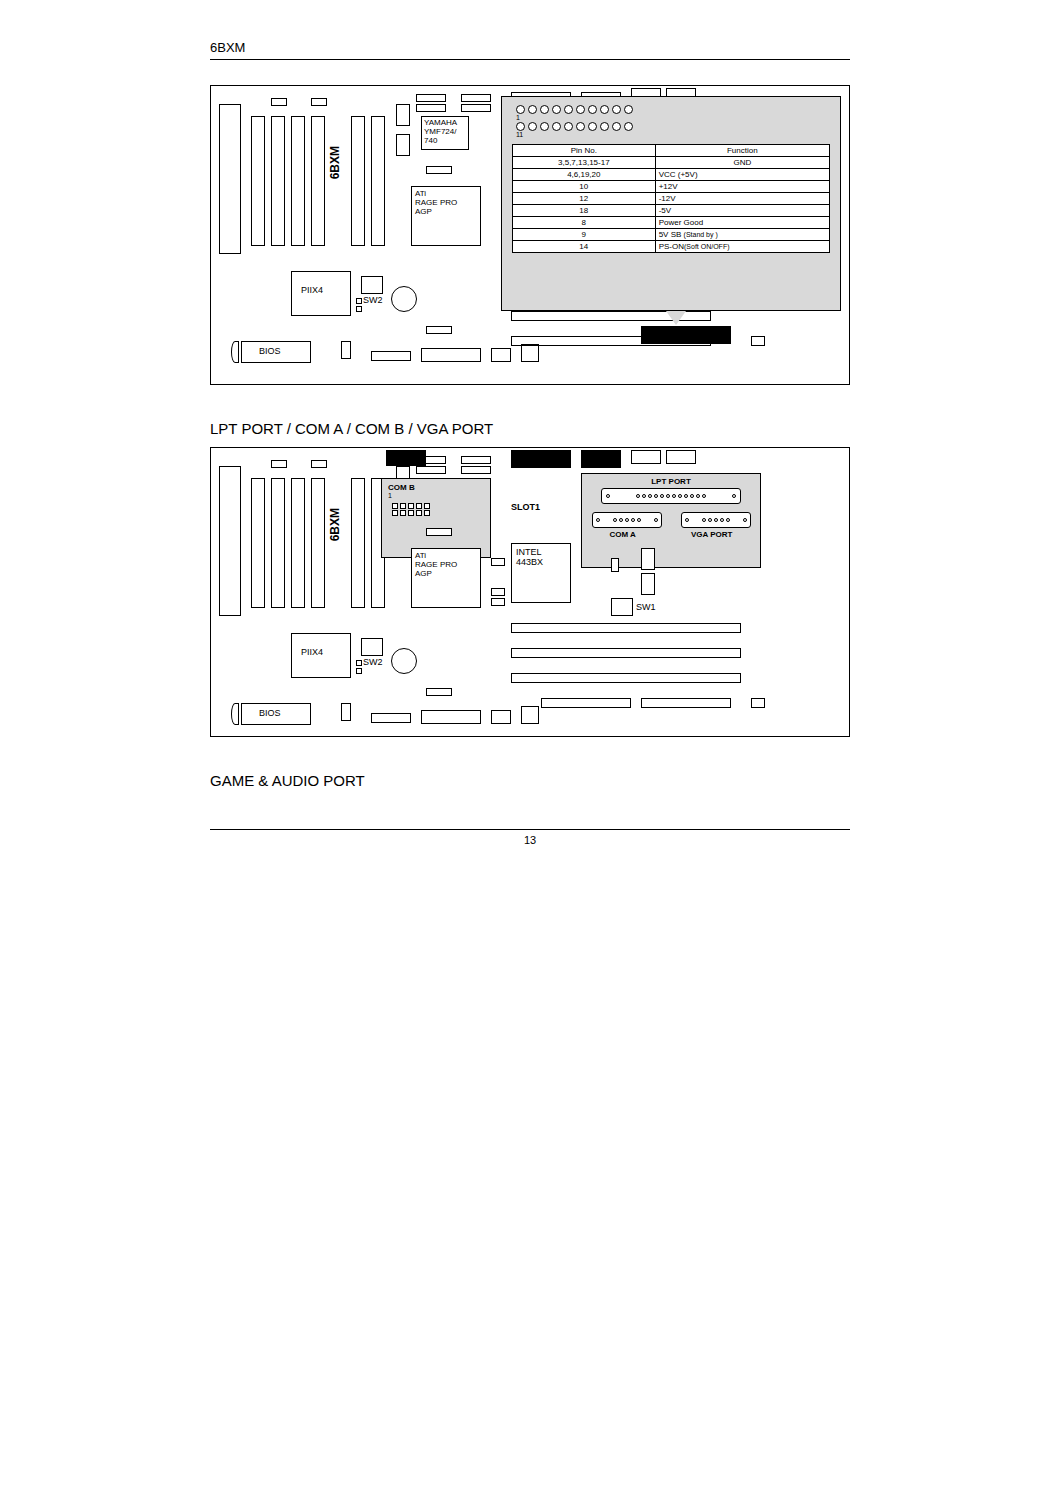6BXM
6BXM
YAMAHA
YMF724/
740
SL
ATi
RAGE PRO
AGP
I
4
PIIX4
SW2
BIOS
1
11
| Pin No. | Function |
| --- | --- |
| 3,5,7,13,15-17 | GND |
| 4,6,19,20 | VCC (+5V) |
| 10 | +12V |
| 12 | -12V |
| 18 | -5V |
| 8 | Power Good |
| 9 | 5V SB (Stand by ) |
| 14 | PS-ON (Soft ON/OFF) |
LPT PORT / COM A / COM B / VGA PORT
6BXM
COM B
1
SLOT1
LPT PORT
COM A VGA PORT
ATi
RAGE PRO
AGP
INTEL
443BX
SW1
PIIX4
SW2
BIOS
GAME & AUDIO PORT
13